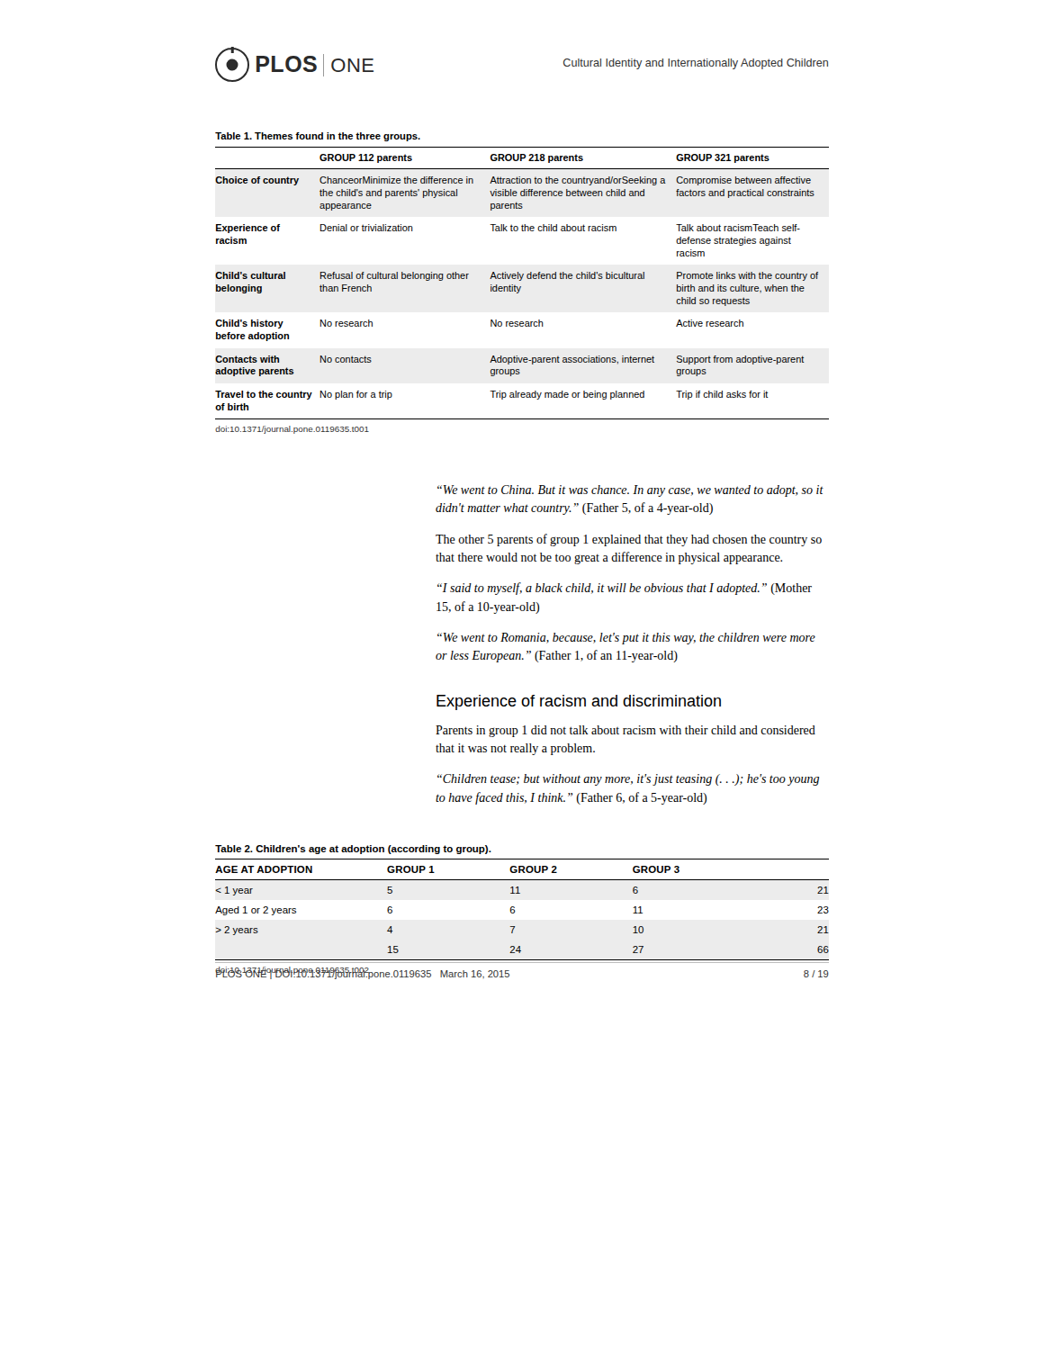PLOS ONE
Cultural Identity and Internationally Adopted Children
Table 1. Themes found in the three groups.
| | GROUP 112 parents | GROUP 218 parents | GROUP 321 parents |
| --- | --- | --- | --- |
| Choice of country | ChanceorMinimize the difference in the child's and parents' physical appearance | Attraction to the countryand/orSeeking a visible difference between child and parents | Compromise between affective factors and practical constraints |
| Experience of racism | Denial or trivialization | Talk to the child about racism | Talk about racismTeach self-defense strategies against racism |
| Child's cultural belonging | Refusal of cultural belonging other than French | Actively defend the child's bicultural identity | Promote links with the country of birth and its culture, when the child so requests |
| Child's history before adoption | No research | No research | Active research |
| Contacts with adoptive parents | No contacts | Adoptive-parent associations, internet groups | Support from adoptive-parent groups |
| Travel to the country of birth | No plan for a trip | Trip already made or being planned | Trip if child asks for it |
doi:10.1371/journal.pone.0119635.t001
“We went to China. But it was chance. In any case, we wanted to adopt, so it didn't matter what country.” (Father 5, of a 4-year-old)
The other 5 parents of group 1 explained that they had chosen the country so that there would not be too great a difference in physical appearance.
“I said to myself, a black child, it will be obvious that I adopted.” (Mother 15, of a 10-year-old)
“We went to Romania, because, let's put it this way, the children were more or less European.” (Father 1, of an 11-year-old)
Experience of racism and discrimination
Parents in group 1 did not talk about racism with their child and considered that it was not really a problem.
“Children tease; but without any more, it's just teasing (. . .); he's too young to have faced this, I think.” (Father 6, of a 5-year-old)
Table 2. Children's age at adoption (according to group).
| Age at adoption | Group 1 | Group 2 | Group 3 | |
| --- | --- | --- | --- | --- |
| < 1 year | 5 | 11 | 6 | 21 |
| Aged 1 or 2 years | 6 | 6 | 11 | 23 |
| > 2 years | 4 | 7 | 10 | 21 |
| | 15 | 24 | 27 | 66 |
doi:10.1371/journal.pone.0119635.t002
PLOS ONE | DOI:10.1371/journal.pone.0119635 March 16, 2015
8 / 19